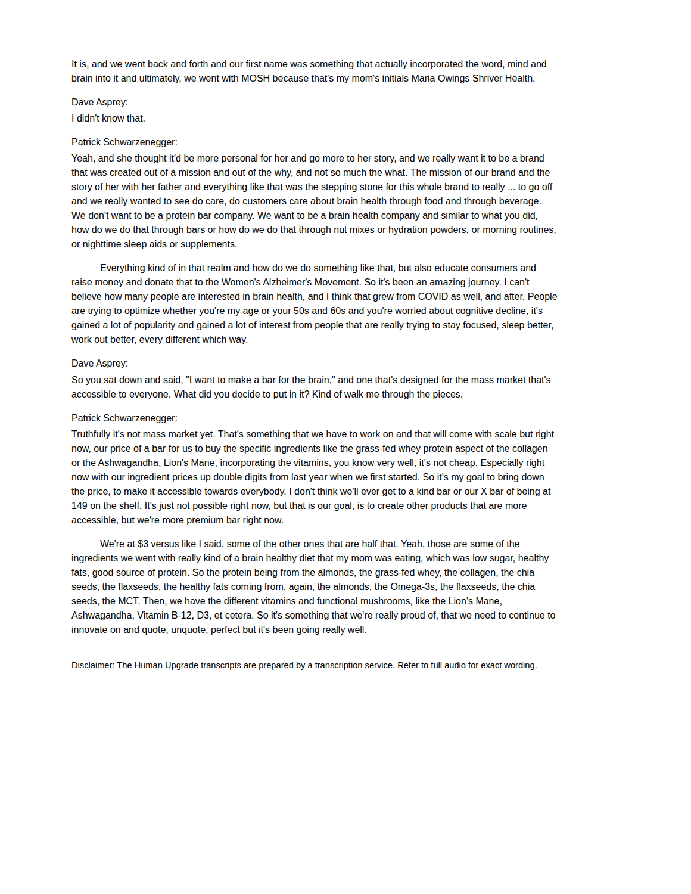It is, and we went back and forth and our first name was something that actually incorporated the word, mind and brain into it and ultimately, we went with MOSH because that's my mom's initials Maria Owings Shriver Health.
Dave Asprey:
I didn't know that.
Patrick Schwarzenegger:
Yeah, and she thought it'd be more personal for her and go more to her story, and we really want it to be a brand that was created out of a mission and out of the why, and not so much the what. The mission of our brand and the story of her with her father and everything like that was the stepping stone for this whole brand to really ... to go off and we really wanted to see do care, do customers care about brain health through food and through beverage. We don't want to be a protein bar company. We want to be a brain health company and similar to what you did, how do we do that through bars or how do we do that through nut mixes or hydration powders, or morning routines, or nighttime sleep aids or supplements.
Everything kind of in that realm and how do we do something like that, but also educate consumers and raise money and donate that to the Women's Alzheimer's Movement. So it's been an amazing journey. I can't believe how many people are interested in brain health, and I think that grew from COVID as well, and after. People are trying to optimize whether you're my age or your 50s and 60s and you're worried about cognitive decline, it's gained a lot of popularity and gained a lot of interest from people that are really trying to stay focused, sleep better, work out better, every different which way.
Dave Asprey:
So you sat down and said, "I want to make a bar for the brain," and one that's designed for the mass market that's accessible to everyone. What did you decide to put in it? Kind of walk me through the pieces.
Patrick Schwarzenegger:
Truthfully it's not mass market yet. That's something that we have to work on and that will come with scale but right now, our price of a bar for us to buy the specific ingredients like the grass-fed whey protein aspect of the collagen or the Ashwagandha, Lion's Mane, incorporating the vitamins, you know very well, it's not cheap. Especially right now with our ingredient prices up double digits from last year when we first started. So it's my goal to bring down the price, to make it accessible towards everybody. I don't think we'll ever get to a kind bar or our X bar of being at 149 on the shelf. It's just not possible right now, but that is our goal, is to create other products that are more accessible, but we're more premium bar right now.
We're at $3 versus like I said, some of the other ones that are half that. Yeah, those are some of the ingredients we went with really kind of a brain healthy diet that my mom was eating, which was low sugar, healthy fats, good source of protein. So the protein being from the almonds, the grass-fed whey, the collagen, the chia seeds, the flaxseeds, the healthy fats coming from, again, the almonds, the Omega-3s, the flaxseeds, the chia seeds, the MCT. Then, we have the different vitamins and functional mushrooms, like the Lion's Mane, Ashwagandha, Vitamin B-12, D3, et cetera. So it's something that we're really proud of, that we need to continue to innovate on and quote, unquote, perfect but it's been going really well.
Disclaimer: The Human Upgrade transcripts are prepared by a transcription service. Refer to full audio for exact wording.